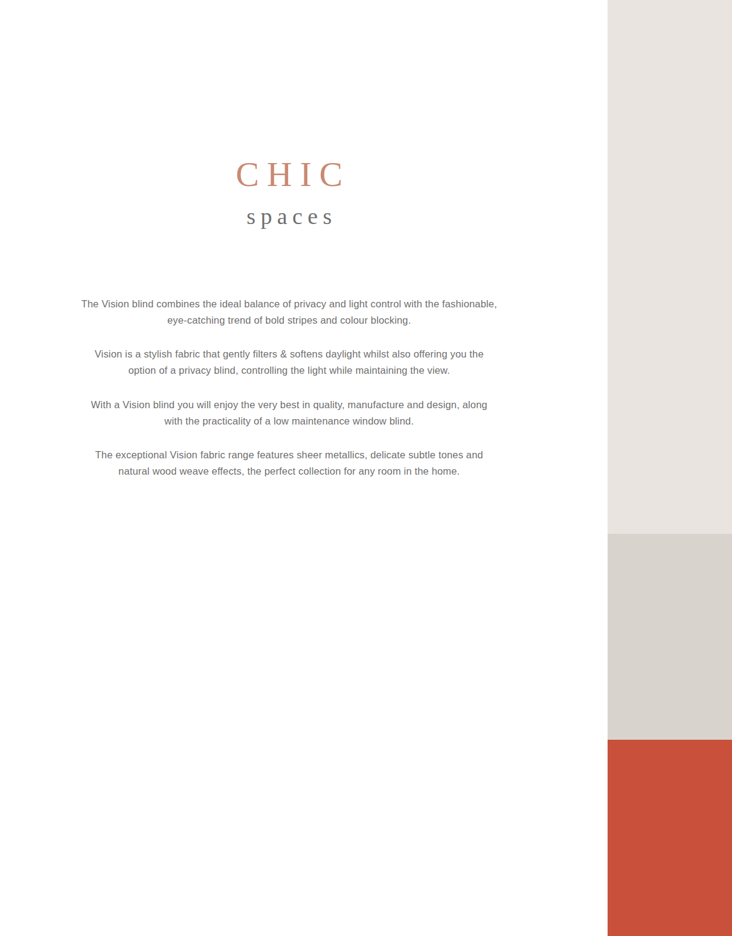CHIC
spaces
The Vision blind combines the ideal balance of privacy and light control with the fashionable, eye-catching trend of bold stripes and colour blocking.
Vision is a stylish fabric that gently filters & softens daylight whilst also offering you the option of a privacy blind, controlling the light while maintaining the view.
With a Vision blind you will enjoy the very best in quality, manufacture and design, along with the practicality of a low maintenance window blind.
The exceptional Vision fabric range features sheer metallics, delicate subtle tones and natural wood weave effects, the perfect collection for any room in the home.